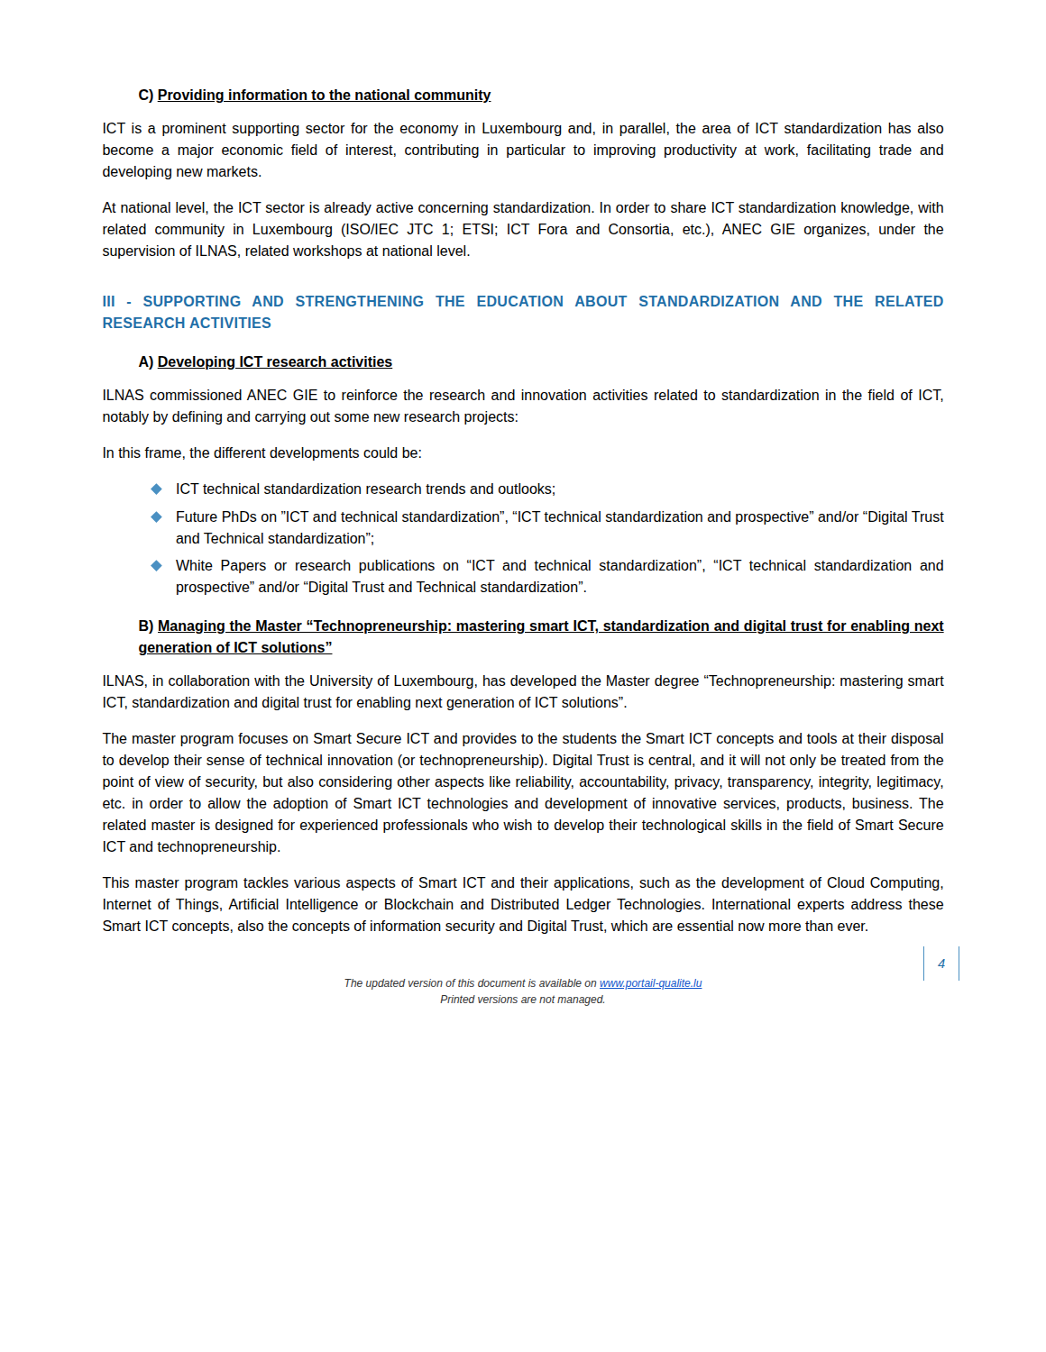C) Providing information to the national community
ICT is a prominent supporting sector for the economy in Luxembourg and, in parallel, the area of ICT standardization has also become a major economic field of interest, contributing in particular to improving productivity at work, facilitating trade and developing new markets.
At national level, the ICT sector is already active concerning standardization. In order to share ICT standardization knowledge, with related community in Luxembourg (ISO/IEC JTC 1; ETSI; ICT Fora and Consortia, etc.), ANEC GIE organizes, under the supervision of ILNAS, related workshops at national level.
III - Supporting and strengthening the education about standardization and the related research activities
A) Developing ICT research activities
ILNAS commissioned ANEC GIE to reinforce the research and innovation activities related to standardization in the field of ICT, notably by defining and carrying out some new research projects:
In this frame, the different developments could be:
ICT technical standardization research trends and outlooks;
Future PhDs on ”ICT and technical standardization”, “ICT technical standardization and prospective” and/or “Digital Trust and Technical standardization”;
White Papers or research publications on “ICT and technical standardization”, “ICT technical standardization and prospective” and/or “Digital Trust and Technical standardization”.
B) Managing the Master “Technopreneurship: mastering smart ICT, standardization and digital trust for enabling next generation of ICT solutions”
ILNAS, in collaboration with the University of Luxembourg, has developed the Master degree “Technopreneurship: mastering smart ICT, standardization and digital trust for enabling next generation of ICT solutions”.
The master program focuses on Smart Secure ICT and provides to the students the Smart ICT concepts and tools at their disposal to develop their sense of technical innovation (or technopreneurship). Digital Trust is central, and it will not only be treated from the point of view of security, but also considering other aspects like reliability, accountability, privacy, transparency, integrity, legitimacy, etc. in order to allow the adoption of Smart ICT technologies and development of innovative services, products, business. The related master is designed for experienced professionals who wish to develop their technological skills in the field of Smart Secure ICT and technopreneurship.
This master program tackles various aspects of Smart ICT and their applications, such as the development of Cloud Computing, Internet of Things, Artificial Intelligence or Blockchain and Distributed Ledger Technologies. International experts address these Smart ICT concepts, also the concepts of information security and Digital Trust, which are essential now more than ever.
4
The updated version of this document is available on www.portail-qualite.lu
Printed versions are not managed.